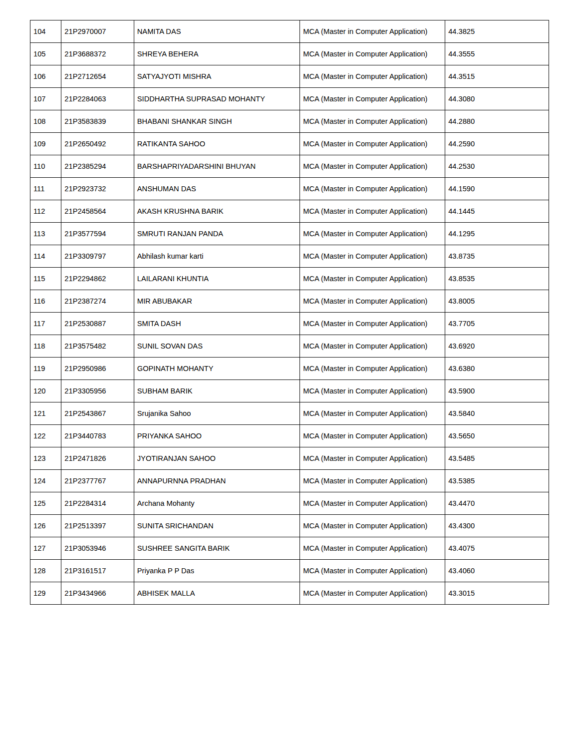| 104 | 21P2970007 | NAMITA DAS | MCA (Master in Computer Application) | 44.3825 |
| 105 | 21P3688372 | SHREYA BEHERA | MCA (Master in Computer Application) | 44.3555 |
| 106 | 21P2712654 | SATYAJYOTI MISHRA | MCA (Master in Computer Application) | 44.3515 |
| 107 | 21P2284063 | SIDDHARTHA SUPRASAD MOHANTY | MCA (Master in Computer Application) | 44.3080 |
| 108 | 21P3583839 | BHABANI SHANKAR SINGH | MCA (Master in Computer Application) | 44.2880 |
| 109 | 21P2650492 | RATIKANTA SAHOO | MCA (Master in Computer Application) | 44.2590 |
| 110 | 21P2385294 | BARSHAPRIYADARSHINI BHUYAN | MCA (Master in Computer Application) | 44.2530 |
| 111 | 21P2923732 | ANSHUMAN DAS | MCA (Master in Computer Application) | 44.1590 |
| 112 | 21P2458564 | AKASH KRUSHNA BARIK | MCA (Master in Computer Application) | 44.1445 |
| 113 | 21P3577594 | SMRUTI RANJAN PANDA | MCA (Master in Computer Application) | 44.1295 |
| 114 | 21P3309797 | Abhilash kumar karti | MCA (Master in Computer Application) | 43.8735 |
| 115 | 21P2294862 | LAILARANI KHUNTIA | MCA (Master in Computer Application) | 43.8535 |
| 116 | 21P2387274 | MIR ABUBAKAR | MCA (Master in Computer Application) | 43.8005 |
| 117 | 21P2530887 | SMITA DASH | MCA (Master in Computer Application) | 43.7705 |
| 118 | 21P3575482 | SUNIL SOVAN DAS | MCA (Master in Computer Application) | 43.6920 |
| 119 | 21P2950986 | GOPINATH MOHANTY | MCA (Master in Computer Application) | 43.6380 |
| 120 | 21P3305956 | SUBHAM BARIK | MCA (Master in Computer Application) | 43.5900 |
| 121 | 21P2543867 | Srujanika Sahoo | MCA (Master in Computer Application) | 43.5840 |
| 122 | 21P3440783 | PRIYANKA SAHOO | MCA (Master in Computer Application) | 43.5650 |
| 123 | 21P2471826 | JYOTIRANJAN SAHOO | MCA (Master in Computer Application) | 43.5485 |
| 124 | 21P2377767 | ANNAPURNNA PRADHAN | MCA (Master in Computer Application) | 43.5385 |
| 125 | 21P2284314 | Archana Mohanty | MCA (Master in Computer Application) | 43.4470 |
| 126 | 21P2513397 | SUNITA SRICHANDAN | MCA (Master in Computer Application) | 43.4300 |
| 127 | 21P3053946 | SUSHREE SANGITA BARIK | MCA (Master in Computer Application) | 43.4075 |
| 128 | 21P3161517 | Priyanka P P Das | MCA (Master in Computer Application) | 43.4060 |
| 129 | 21P3434966 | ABHISEK MALLA | MCA (Master in Computer Application) | 43.3015 |